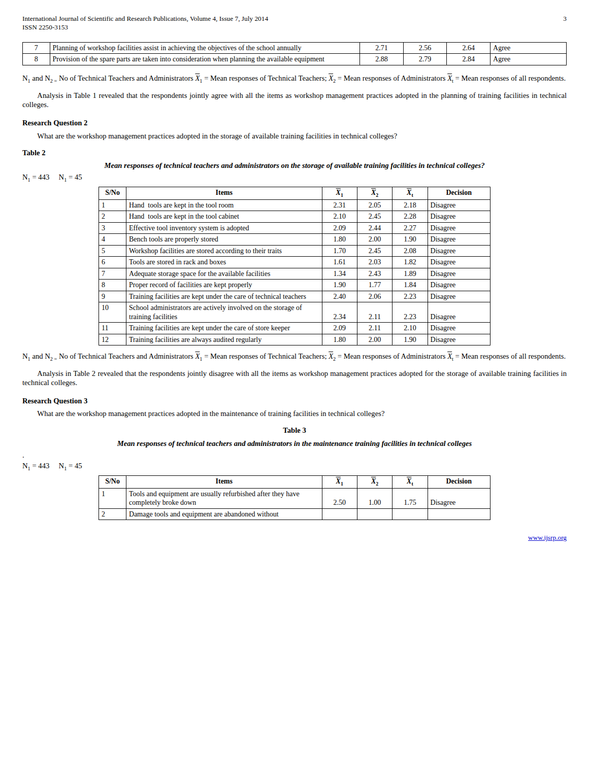International Journal of Scientific and Research Publications, Volume 4, Issue 7, July 2014
ISSN 2250-3153
3
| 7 | Planning of workshop facilities assist in achieving the objectives of the school annually | 2.71 | 2.56 | 2.64 | Agree |
| 8 | Provision of the spare parts are taken into consideration when planning the available equipment | 2.88 | 2.79 | 2.84 | Agree |
N1 and N2 = No of Technical Teachers and Administrators X1 = Mean responses of Technical Teachers; X2 = Mean responses of Administrators Xt = Mean responses of all respondents.
Analysis in Table 1 revealed that the respondents jointly agree with all the items as workshop management practices adopted in the planning of training facilities in technical colleges.
Research Question 2
What are the workshop management practices adopted in the storage of available training facilities in technical colleges?
Table 2
Mean responses of technical teachers and administrators on the storage of available training facilities in technical colleges?
N1 = 443 N1 = 45
| S/No | Items | X 1 | X 2 | X t | Decision |
| --- | --- | --- | --- | --- | --- |
| 1 | Hand tools are kept in the tool room | 2.31 | 2.05 | 2.18 | Disagree |
| 2 | Hand tools are kept in the tool cabinet | 2.10 | 2.45 | 2.28 | Disagree |
| 3 | Effective tool inventory system is adopted | 2.09 | 2.44 | 2.27 | Disagree |
| 4 | Bench tools are properly stored | 1.80 | 2.00 | 1.90 | Disagree |
| 5 | Workshop facilities are stored according to their traits | 1.70 | 2.45 | 2.08 | Disagree |
| 6 | Tools are stored in rack and boxes | 1.61 | 2.03 | 1.82 | Disagree |
| 7 | Adequate storage space for the available facilities | 1.34 | 2.43 | 1.89 | Disagree |
| 8 | Proper record of facilities are kept properly | 1.90 | 1.77 | 1.84 | Disagree |
| 9 | Training facilities are kept under the care of technical teachers | 2.40 | 2.06 | 2.23 | Disagree |
| 10 | School administrators are actively involved on the storage of training facilities | 2.34 | 2.11 | 2.23 | Disagree |
| 11 | Training facilities are kept under the care of store keeper | 2.09 | 2.11 | 2.10 | Disagree |
| 12 | Training facilities are always audited regularly | 1.80 | 2.00 | 1.90 | Disagree |
N1 and N2 = No of Technical Teachers and Administrators X1 = Mean responses of Technical Teachers; X2 = Mean responses of Administrators Xt = Mean responses of all respondents.
Analysis in Table 2 revealed that the respondents jointly disagree with all the items as workshop management practices adopted for the storage of available training facilities in technical colleges.
Research Question 3
What are the workshop management practices adopted in the maintenance of training facilities in technical colleges?
Table 3
Mean responses of technical teachers and administrators in the maintenance training facilities in technical colleges
.
N1 = 443 N1 = 45
| S/No | Items | X 1 | X 2 | X t | Decision |
| --- | --- | --- | --- | --- | --- |
| 1 | Tools and equipment are usually refurbished after they have completely broke down | 2.50 | 1.00 | 1.75 | Disagree |
| 2 | Damage tools and equipment are abandoned without | | | | |
www.ijsrp.org